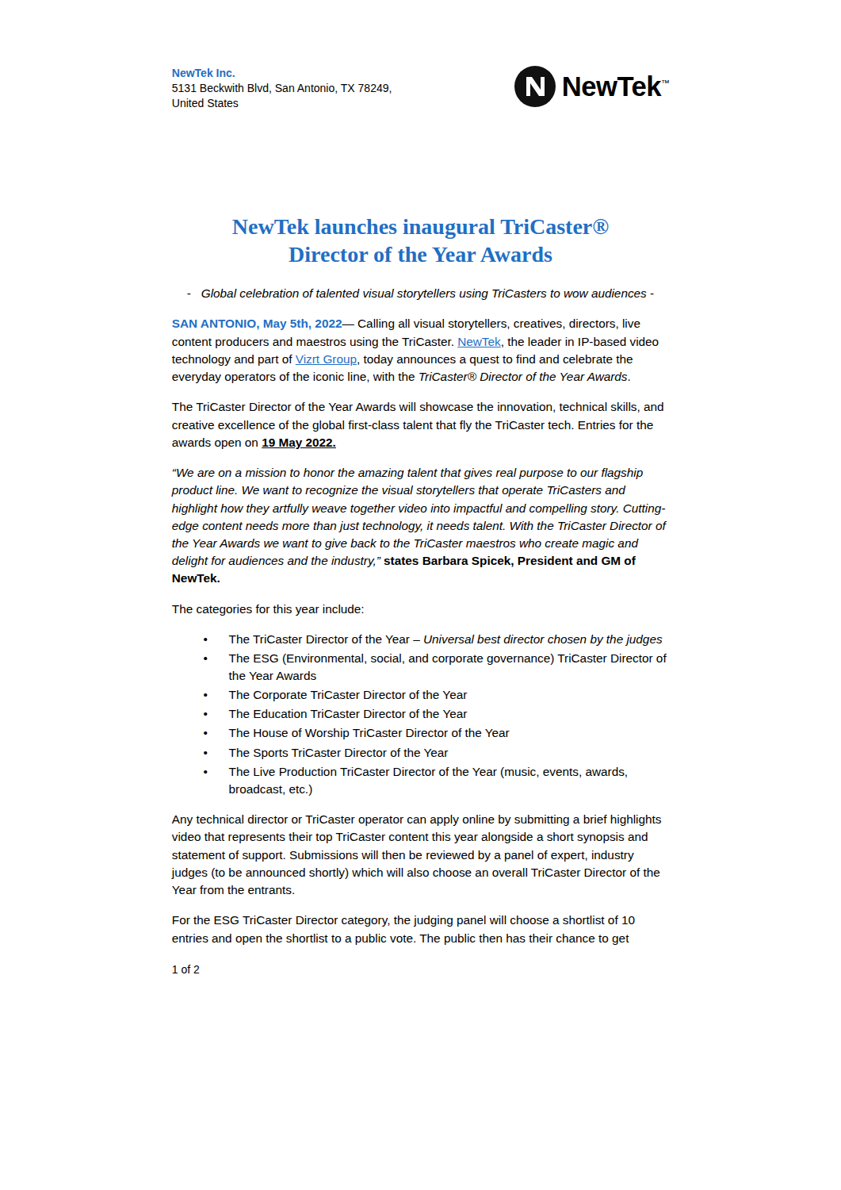NewTek Inc.
5131 Beckwith Blvd, San Antonio, TX 78249,
United States
NewTek™
NewTek launches inaugural TriCaster® Director of the Year Awards
- Global celebration of talented visual storytellers using TriCasters to wow audiences -
SAN ANTONIO, May 5th, 2022— Calling all visual storytellers, creatives, directors, live content producers and maestros using the TriCaster. NewTek, the leader in IP-based video technology and part of Vizrt Group, today announces a quest to find and celebrate the everyday operators of the iconic line, with the TriCaster® Director of the Year Awards.
The TriCaster Director of the Year Awards will showcase the innovation, technical skills, and creative excellence of the global first-class talent that fly the TriCaster tech. Entries for the awards open on 19 May 2022.
“We are on a mission to honor the amazing talent that gives real purpose to our flagship product line. We want to recognize the visual storytellers that operate TriCasters and highlight how they artfully weave together video into impactful and compelling story. Cutting-edge content needs more than just technology, it needs talent. With the TriCaster Director of the Year Awards we want to give back to the TriCaster maestros who create magic and delight for audiences and the industry,” states Barbara Spicek, President and GM of NewTek.
The categories for this year include:
The TriCaster Director of the Year – Universal best director chosen by the judges
The ESG (Environmental, social, and corporate governance) TriCaster Director of the Year Awards
The Corporate TriCaster Director of the Year
The Education TriCaster Director of the Year
The House of Worship TriCaster Director of the Year
The Sports TriCaster Director of the Year
The Live Production TriCaster Director of the Year (music, events, awards, broadcast, etc.)
Any technical director or TriCaster operator can apply online by submitting a brief highlights video that represents their top TriCaster content this year alongside a short synopsis and statement of support. Submissions will then be reviewed by a panel of expert, industry judges (to be announced shortly) which will also choose an overall TriCaster Director of the Year from the entrants.
For the ESG TriCaster Director category, the judging panel will choose a shortlist of 10 entries and open the shortlist to a public vote. The public then has their chance to get
1 of 2